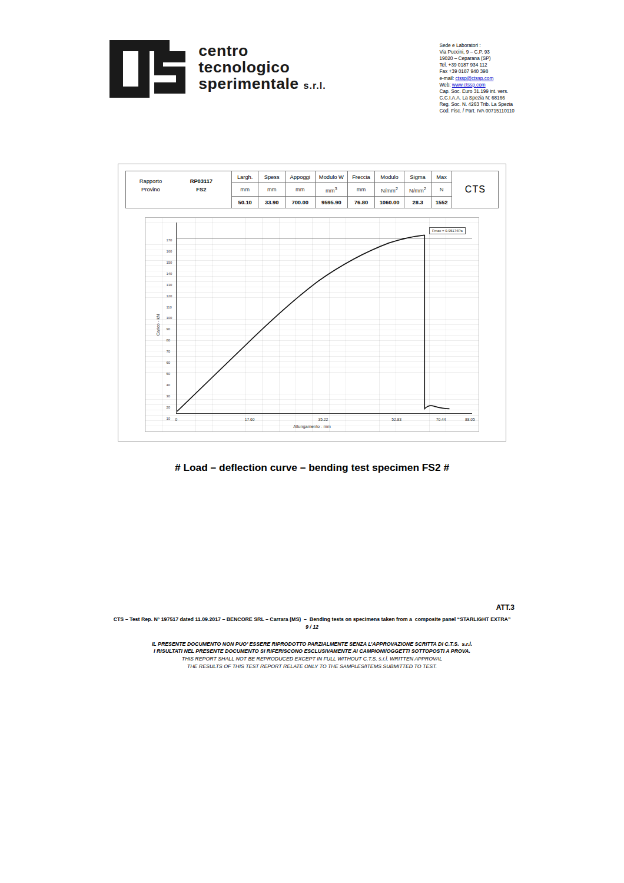centro
tecnologico
sperimentale s.r.l.
Sede e Laboratori :
Via Puccini, 9 – C.P. 93
19020 – Ceparana (SP)
Tel. +39 0187 934 112
Fax +39 0187 940 398
e-mail: ctssp@ctssp.com
Web: www.ctssp.com
Cap. Soc. Euro 31.199 int. vers.
C.C.I.A.A. La Spezia N: 68166
Reg. Soc. N. 4263 Trib. La Spezia
Cod. Fisc. / Part. IVA 00715110110
| / Rapporto / RP03117 / / Provino / FS2 / | Largh. | Spess | Appoggi | Modulo W | Freccia | Modulo | Sigma | Max | CTS |
| mm | mm | mm | mm 3 | mm | N/mm 2 | N/mm 2 | N |
| 50.10 | 33.90 | 700.00 | 9595.90 | 76.80 | 1060.00 | 28.3 | 1552 |
Carico - kN
Allungamento - mm
170
160
150
140
130
120
110
100
90
80
70
60
50
40
30
20
10
0
17.60
35.22
52.83
70.44
88.05
Fmax = 0.95174Pa
# Load – deflection curve – bending test specimen FS2 #
ATT.3
CTS – Test Rep. N° 197517 dated 11.09.2017 – BENCORE SRL – Carrara (MS) – Bending tests on specimens taken from a composite panel “STARLIGHT EXTRA” 9 / 12
IL PRESENTE DOCUMENTO NON PUO’ ESSERE RIPRODOTTO PARZIALMENTE SENZA L’APPROVAZIONE SCRITTA DI C.T.S. s.r.l.
I RISULTATI NEL PRESENTE DOCUMENTO SI RIFERISCONO ESCLUSIVAMENTE AI CAMPIONI/OGGETTI SOTTOPOSTI A PROVA.
THIS REPORT SHALL NOT BE REPRODUCED EXCEPT IN FULL WITHOUT C.T.S. s.r.l. WRITTEN APPROVAL
THE RESULTS OF THIS TEST REPORT RELATE ONLY TO THE SAMPLES/ITEMS SUBMITTED TO TEST.